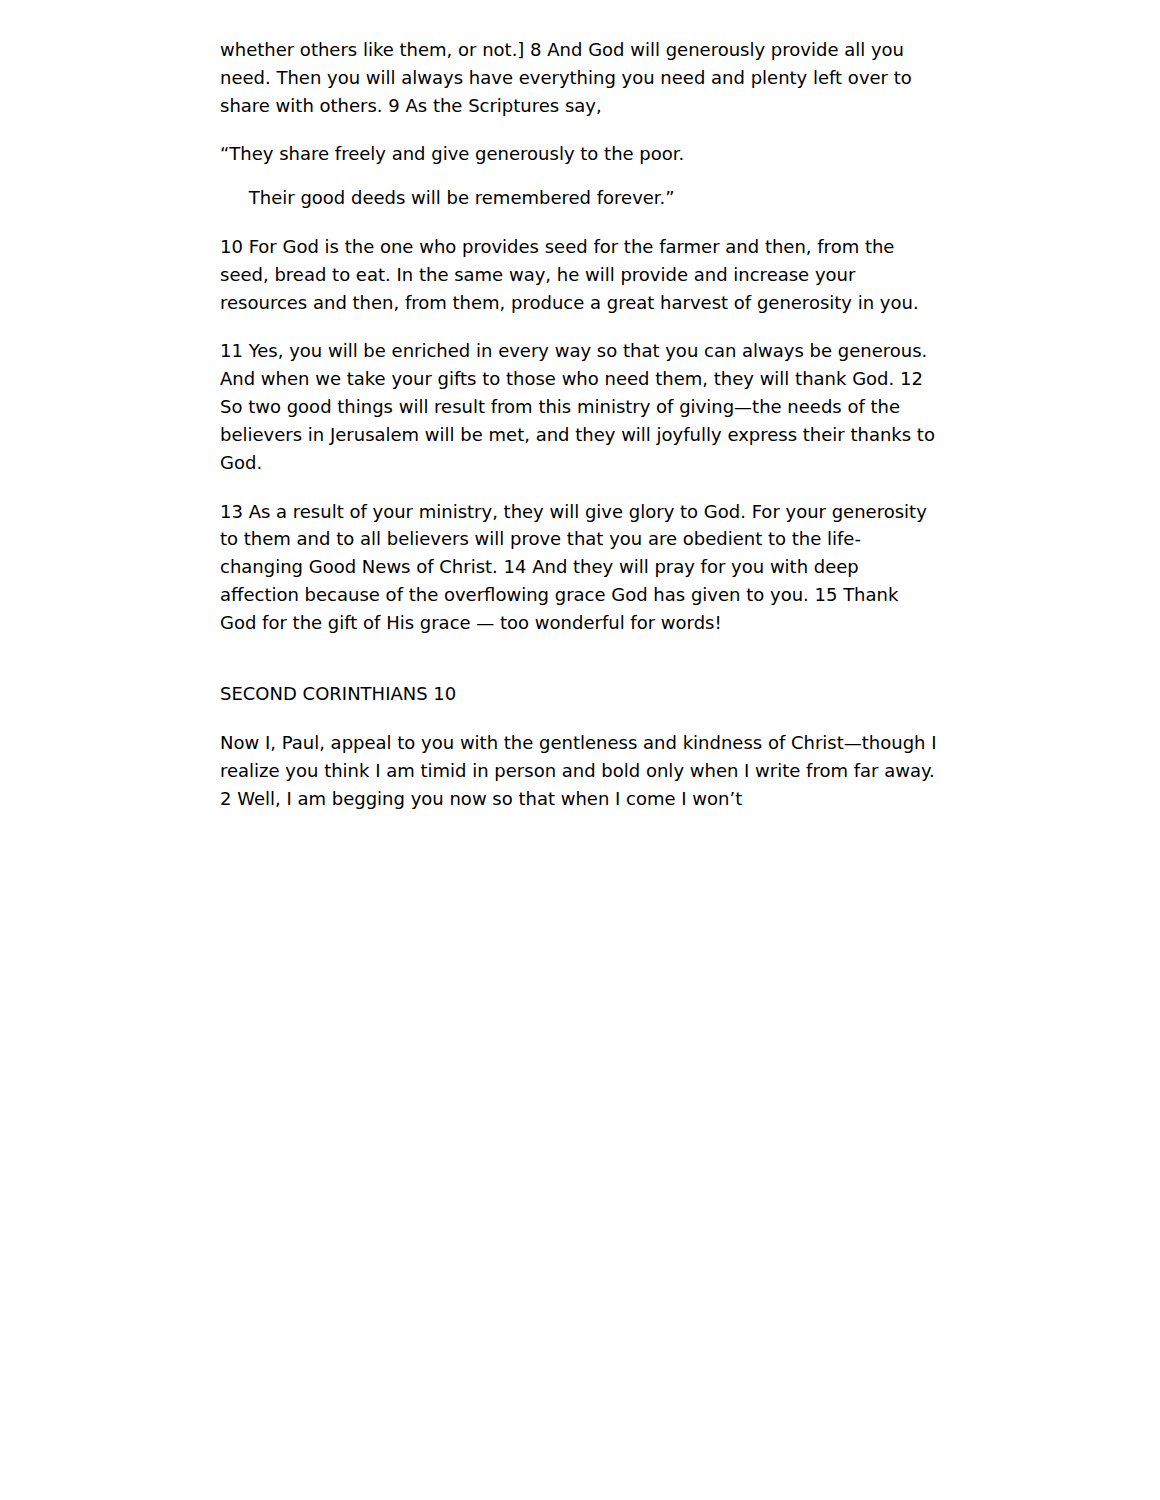whether others like them, or not.] 8 And God will generously provide all you need. Then you will always have everything you need and plenty left over to share with others. 9 As the Scriptures say,
“They share freely and give generously to the poor.
Their good deeds will be remembered forever.”
10 For God is the one who provides seed for the farmer and then, from the seed, bread to eat. In the same way, he will provide and increase your resources and then, from them, produce a great harvest of generosity in you.
11 Yes, you will be enriched in every way so that you can always be generous. And when we take your gifts to those who need them, they will thank God. 12 So two good things will result from this ministry of giving—the needs of the believers in Jerusalem will be met, and they will joyfully express their thanks to God.
13 As a result of your ministry, they will give glory to God. For your generosity to them and to all believers will prove that you are obedient to the life-changing Good News of Christ. 14 And they will pray for you with deep affection because of the overflowing grace God has given to you. 15 Thank God for the gift of His grace — too wonderful for words!
SECOND CORINTHIANS 10
Now I, Paul, appeal to you with the gentleness and kindness of Christ—though I realize you think I am timid in person and bold only when I write from far away. 2 Well, I am begging you now so that when I come I won’t